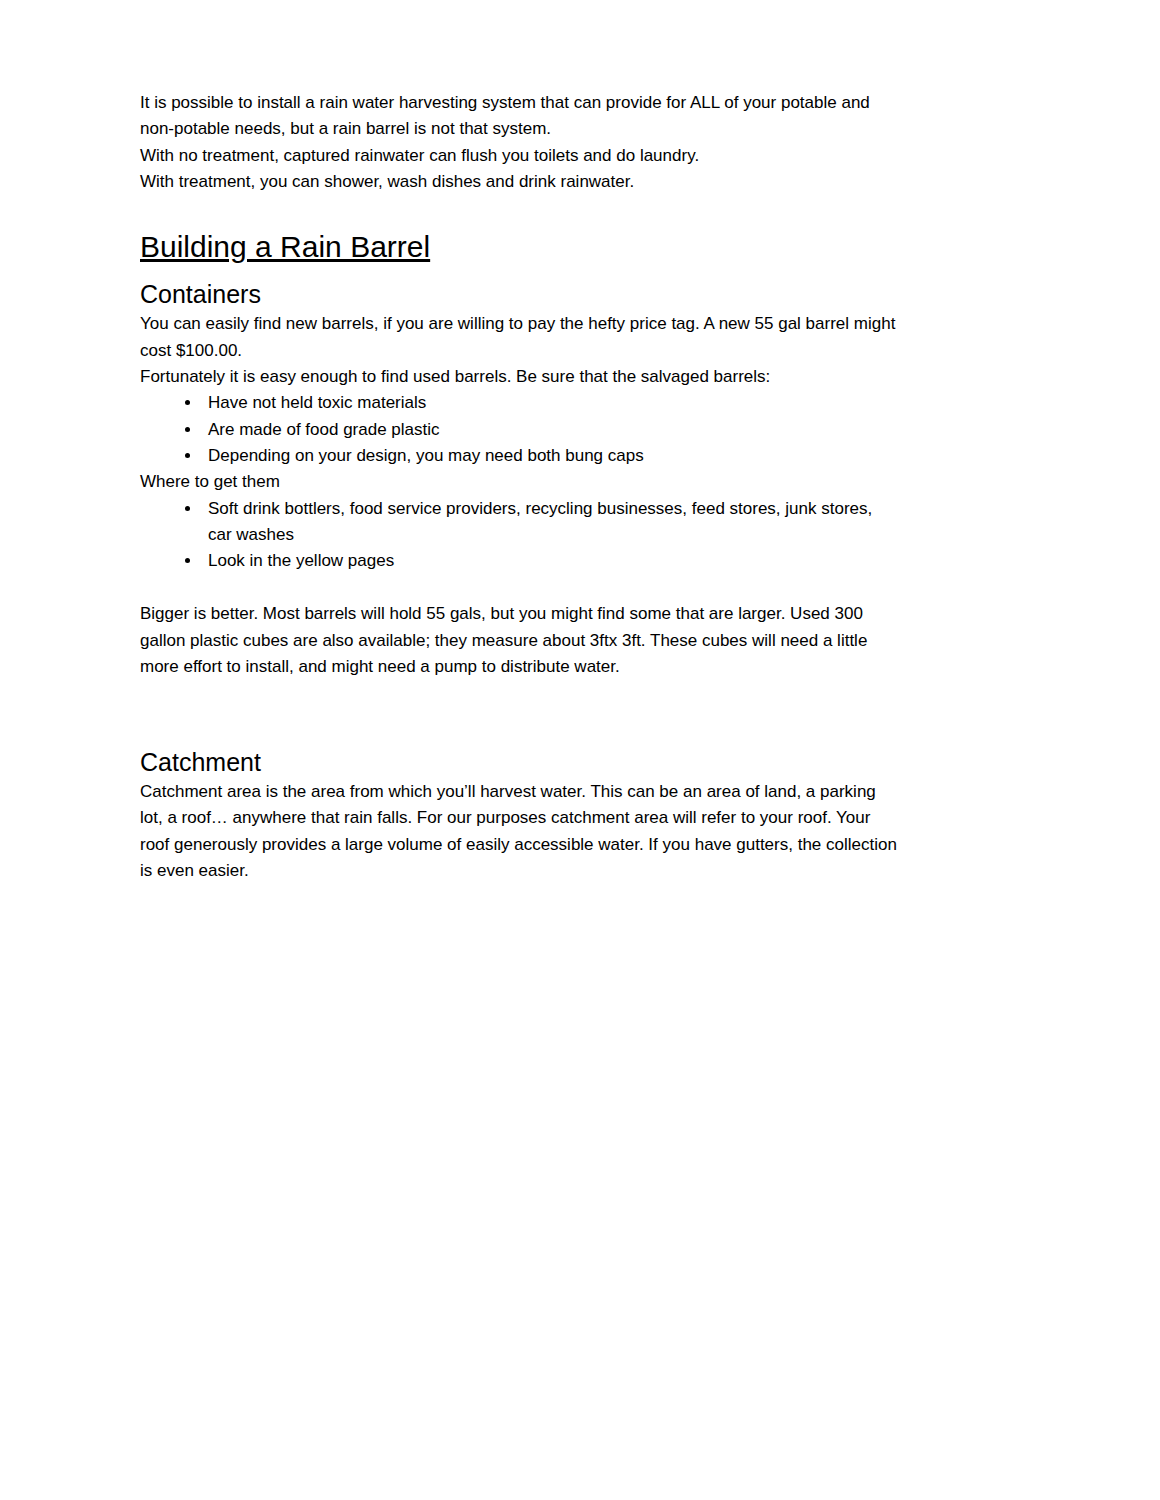It is possible to install a rain water harvesting system that can provide for ALL of your potable and non-potable needs, but a rain barrel is not that system.
With no treatment, captured rainwater can flush you toilets and do laundry.
With treatment, you can shower, wash dishes and drink rainwater.
Building a Rain Barrel
Containers
You can easily find new barrels, if you are willing to pay the hefty price tag. A new 55 gal barrel might cost $100.00.
Fortunately it is easy enough to find used barrels. Be sure that the salvaged barrels:
Have not held toxic materials
Are made of food grade plastic
Depending on your design, you may need both bung caps
Where to get them
Soft drink bottlers, food service providers, recycling businesses, feed stores, junk stores, car washes
Look in the yellow pages
Bigger is better. Most barrels will hold 55 gals, but you might find some that are larger. Used 300 gallon plastic cubes are also available; they measure about 3ftx 3ft. These cubes will need a little more effort to install, and might need a pump to distribute water.
Catchment
Catchment area is the area from which you’ll harvest water. This can be an area of land, a parking lot, a roof… anywhere that rain falls. For our purposes catchment area will refer to your roof. Your roof generously provides a large volume of easily accessible water. If you have gutters, the collection is even easier.